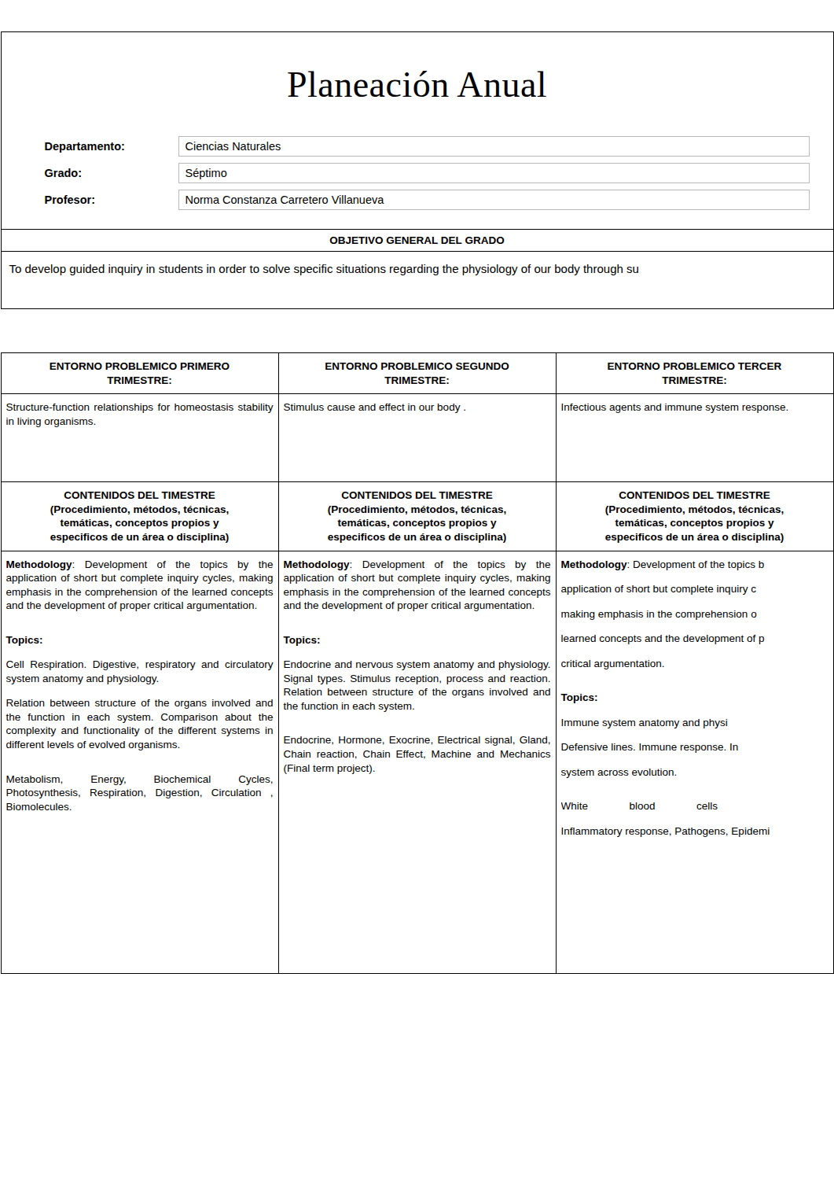Planeación Anual
| Departamento: | Ciencias Naturales |
| Grado: | Séptimo |
| Profesor: | Norma Constanza Carretero Villanueva |
OBJETIVO GENERAL DEL GRADO
To develop guided inquiry in students in order to solve specific situations regarding the physiology of our body through su
| ENTORNO PROBLEMICO PRIMERO TRIMESTRE: | ENTORNO PROBLEMICO SEGUNDO TRIMESTRE: | ENTORNO PROBLEMICO TERCER TRIMESTRE: |
| Structure-function relationships for homeostasis stability in living organisms. | Stimulus cause and effect in our body . | Infectious agents and immune system response. |
| CONTENIDOS DEL TIMESTRE (Procedimiento, métodos, técnicas, temáticas, conceptos propios y especificos de un área o disciplina) | CONTENIDOS DEL TIMESTRE (Procedimiento, métodos, técnicas, temáticas, conceptos propios y especificos de un área o disciplina) | CONTENIDOS DEL TIMESTRE (Procedimiento, métodos, técnicas, temáticas, conceptos propios y especificos de un área o disciplina) |
| Methodology : Development of the topics by the application of short but complete inquiry cycles, making emphasis in the comprehension of the learned concepts and the development of proper critical argumentation. Topics: Cell Respiration. Digestive, respiratory and circulatory system anatomy and physiology. Relation between structure of the organs involved and the function in each system. Comparison about the complexity and functionality of the different systems in different levels of evolved organisms. Metabolism, Energy, Biochemical Cycles, Photosynthesis, Respiration, Digestion, Circulation , Biomolecules. | Methodology : Development of the topics by the application of short but complete inquiry cycles, making emphasis in the comprehension of the learned concepts and the development of proper critical argumentation. Topics: Endocrine and nervous system anatomy and physiology. Signal types. Stimulus reception, process and reaction. Relation between structure of the organs involved and the function in each system. Endocrine, Hormone, Exocrine, Electrical signal, Gland, Chain reaction, Chain Effect, Machine and Mechanics (Final term project). | Methodology : Development of the topics b application of short but complete inquiry c making emphasis in the comprehension o learned concepts and the development of p critical argumentation. Topics: Immune system anatomy and physi Defensive lines. Immune response. In system across evolution. White blood cells Inflammatory response, Pathogens, Epidemi |